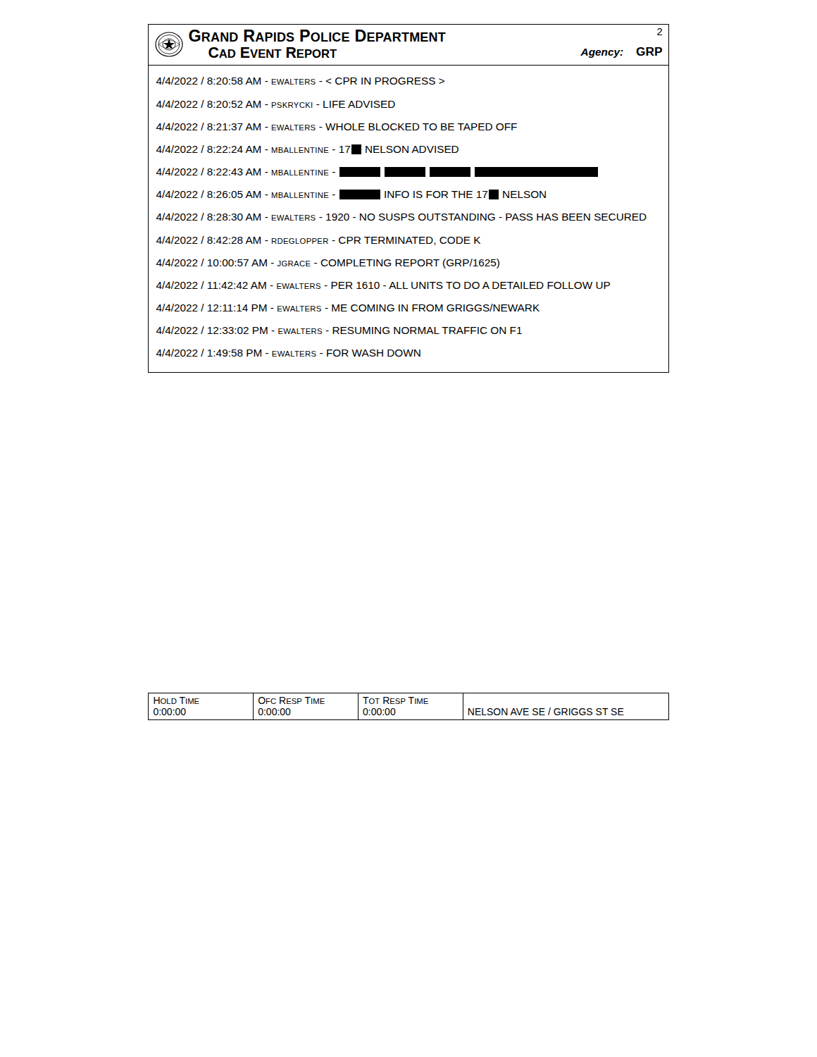2
GRAND RAPIDS POLICE DEPARTMENT
CAD EVENT REPORT
Agency: GRP
4/4/2022 / 8:20:58 AM - EWALTERS - < CPR IN PROGRESS >
4/4/2022 / 8:20:52 AM - PSKRYCKI - LIFE ADVISED
4/4/2022 / 8:21:37 AM - EWALTERS - WHOLE BLOCKED TO BE TAPED OFF
4/4/2022 / 8:22:24 AM - MBALLENTINE - 17 NELSON ADVISED
4/4/2022 / 8:22:43 AM - MBALLENTINE -
4/4/2022 / 8:26:05 AM - MBALLENTINE - INFO IS FOR THE 17 NELSON
4/4/2022 / 8:28:30 AM - EWALTERS - 1920 - NO SUSPS OUTSTANDING - PASS HAS BEEN SECURED
4/4/2022 / 8:42:28 AM - RDEGLOPPER - CPR TERMINATED, CODE K
4/4/2022 / 10:00:57 AM - JGRACE - COMPLETING REPORT (GRP/1625)
4/4/2022 / 11:42:42 AM - EWALTERS - PER 1610 - ALL UNITS TO DO A DETAILED FOLLOW UP
4/4/2022 / 12:11:14 PM - EWALTERS - ME COMING IN FROM GRIGGS/NEWARK
4/4/2022 / 12:33:02 PM - EWALTERS - RESUMING NORMAL TRAFFIC ON F1
4/4/2022 / 1:49:58 PM - EWALTERS - FOR WASH DOWN
HOLD TIME 0:00:00
OFC RESP TIME 0:00:00
TOT RESP TIME 0:00:00
NELSON AVE SE / GRIGGS ST SE